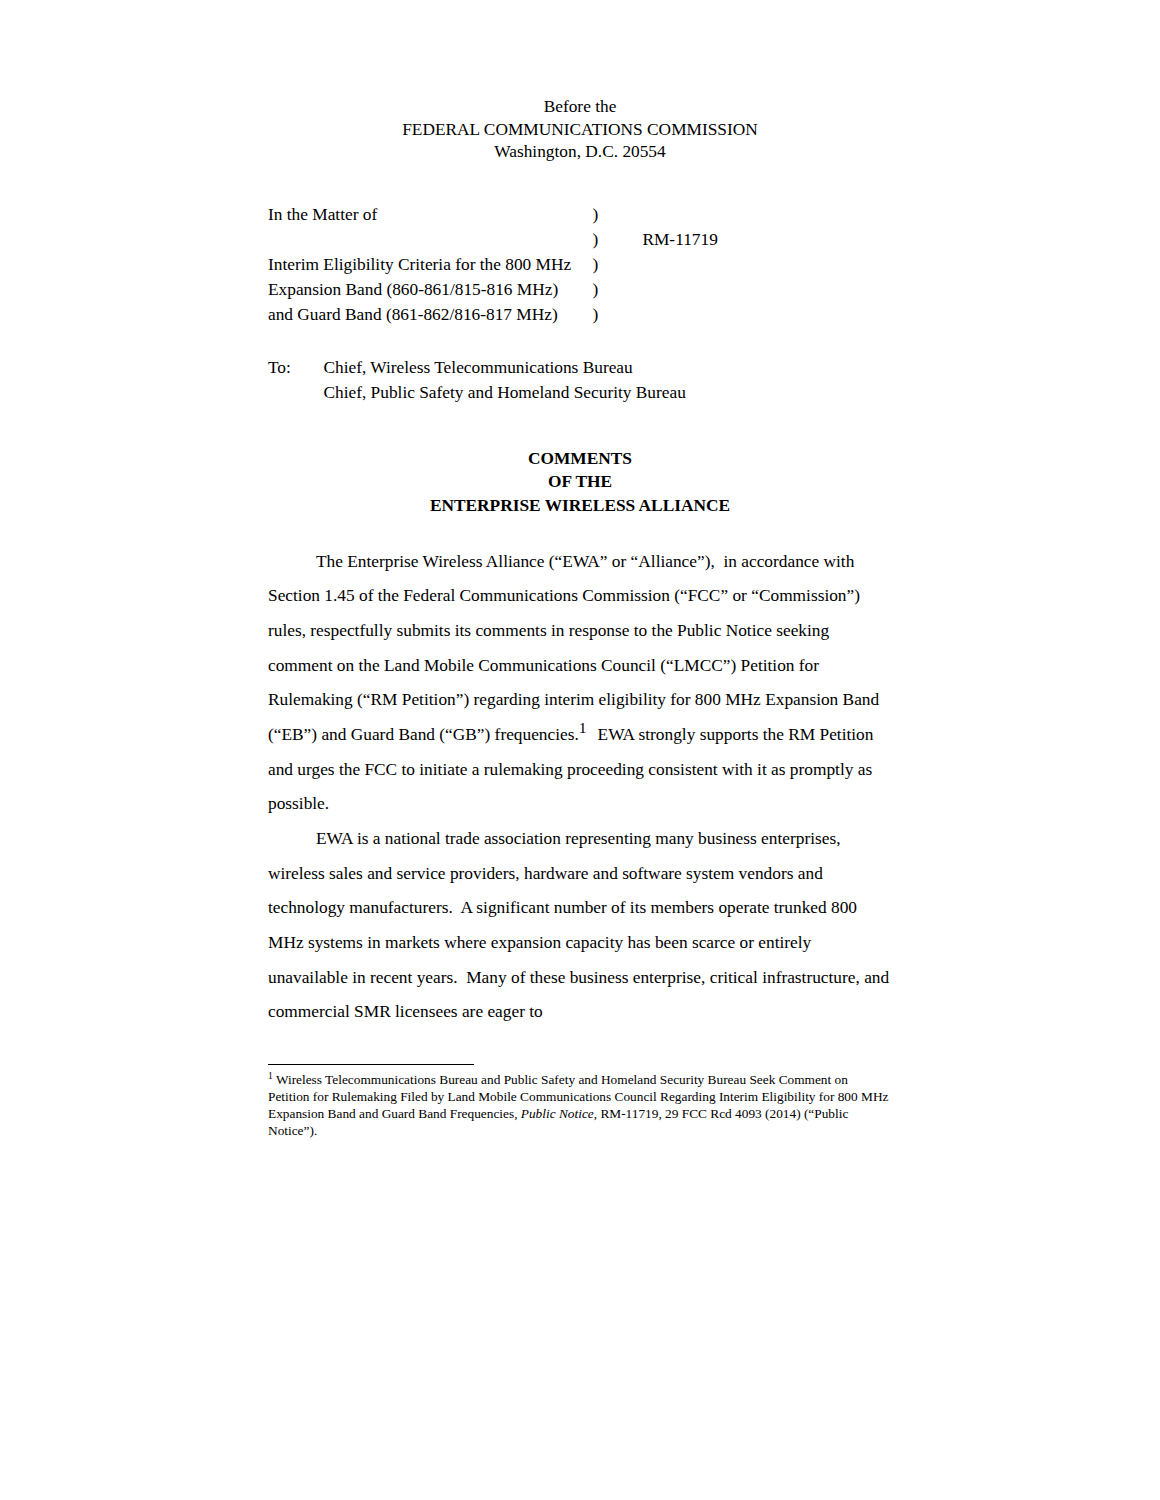Before the
FEDERAL COMMUNICATIONS COMMISSION
Washington, D.C. 20554
| In the Matter of | ) | |
| | ) | RM-11719 |
| Interim Eligibility Criteria for the 800 MHz | ) | |
| Expansion Band (860-861/815-816 MHz) | ) | |
| and Guard Band (861-862/816-817 MHz) | ) | |
To: Chief, Wireless Telecommunications Bureau
Chief, Public Safety and Homeland Security Bureau
COMMENTS
OF THE
ENTERPRISE WIRELESS ALLIANCE
The Enterprise Wireless Alliance (“EWA” or “Alliance”), in accordance with Section 1.45 of the Federal Communications Commission (“FCC” or “Commission”) rules, respectfully submits its comments in response to the Public Notice seeking comment on the Land Mobile Communications Council (“LMCC”) Petition for Rulemaking (“RM Petition”) regarding interim eligibility for 800 MHz Expansion Band (“EB”) and Guard Band (“GB”) frequencies.1 EWA strongly supports the RM Petition and urges the FCC to initiate a rulemaking proceeding consistent with it as promptly as possible.
EWA is a national trade association representing many business enterprises, wireless sales and service providers, hardware and software system vendors and technology manufacturers. A significant number of its members operate trunked 800 MHz systems in markets where expansion capacity has been scarce or entirely unavailable in recent years. Many of these business enterprise, critical infrastructure, and commercial SMR licensees are eager to
1 Wireless Telecommunications Bureau and Public Safety and Homeland Security Bureau Seek Comment on Petition for Rulemaking Filed by Land Mobile Communications Council Regarding Interim Eligibility for 800 MHz Expansion Band and Guard Band Frequencies, Public Notice, RM-11719, 29 FCC Rcd 4093 (2014) (“Public Notice”).